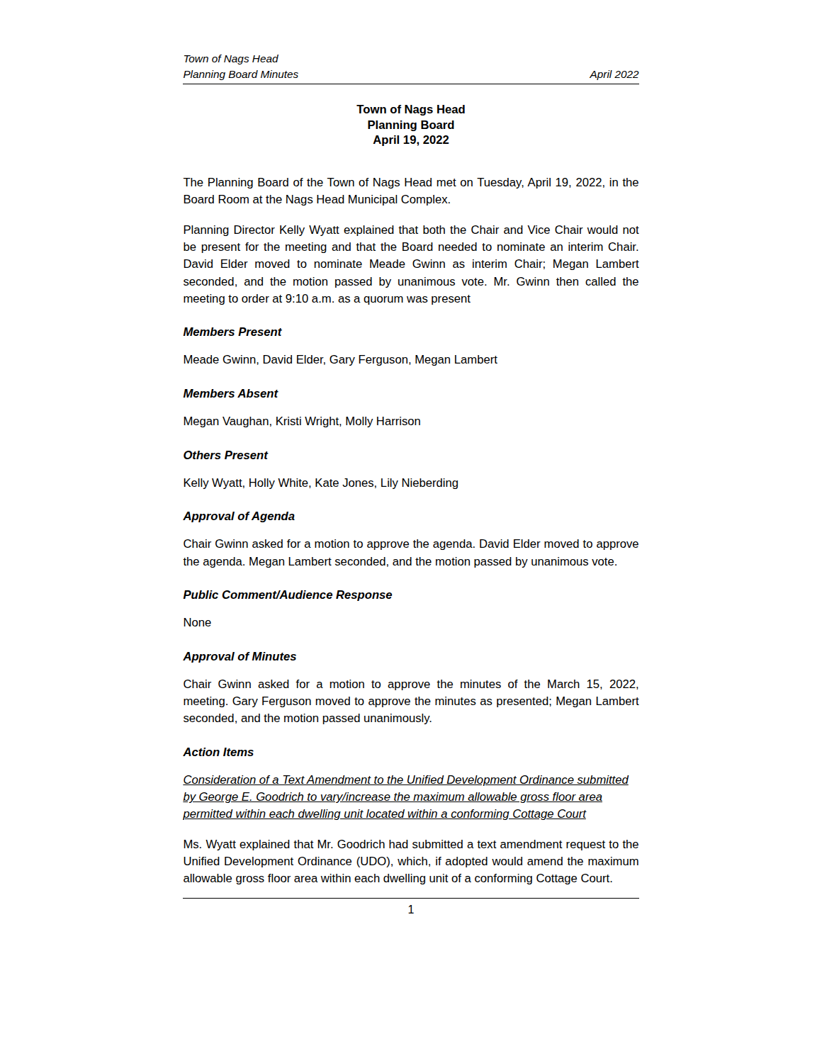Town of Nags Head
Planning Board Minutes April 2022
Town of Nags Head
Planning Board
April 19, 2022
The Planning Board of the Town of Nags Head met on Tuesday, April 19, 2022, in the Board Room at the Nags Head Municipal Complex.
Planning Director Kelly Wyatt explained that both the Chair and Vice Chair would not be present for the meeting and that the Board needed to nominate an interim Chair. David Elder moved to nominate Meade Gwinn as interim Chair; Megan Lambert seconded, and the motion passed by unanimous vote. Mr. Gwinn then called the meeting to order at 9:10 a.m. as a quorum was present
Members Present
Meade Gwinn, David Elder, Gary Ferguson, Megan Lambert
Members Absent
Megan Vaughan, Kristi Wright, Molly Harrison
Others Present
Kelly Wyatt, Holly White, Kate Jones, Lily Nieberding
Approval of Agenda
Chair Gwinn asked for a motion to approve the agenda. David Elder moved to approve the agenda. Megan Lambert seconded, and the motion passed by unanimous vote.
Public Comment/Audience Response
None
Approval of Minutes
Chair Gwinn asked for a motion to approve the minutes of the March 15, 2022, meeting. Gary Ferguson moved to approve the minutes as presented; Megan Lambert seconded, and the motion passed unanimously.
Action Items
Consideration of a Text Amendment to the Unified Development Ordinance submitted by George E. Goodrich to vary/increase the maximum allowable gross floor area permitted within each dwelling unit located within a conforming Cottage Court
Ms. Wyatt explained that Mr. Goodrich had submitted a text amendment request to the Unified Development Ordinance (UDO), which, if adopted would amend the maximum allowable gross floor area within each dwelling unit of a conforming Cottage Court.
1